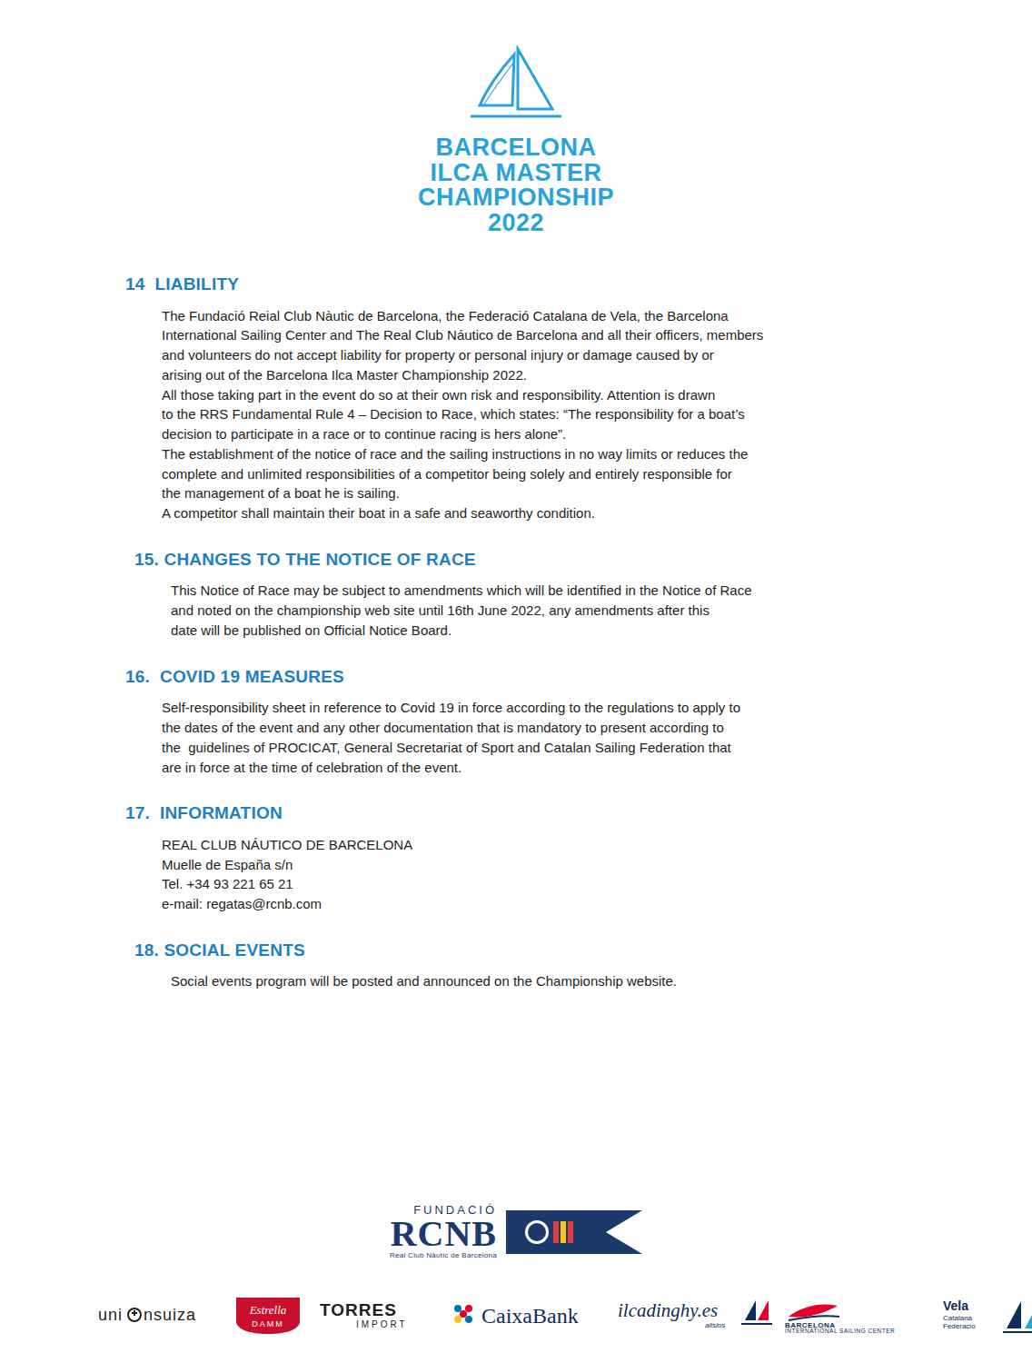BARCELONA
ILCA MASTER
CHAMPIONSHIP
2022
14 LIABILITY
The Fundació Reial Club Nàutic de Barcelona, the Federació Catalana de Vela, the Barcelona
International Sailing Center and The Real Club Náutico de Barcelona and all their officers, members
and volunteers do not accept liability for property or personal injury or damage caused by or
arising out of the Barcelona Ilca Master Championship 2022.
All those taking part in the event do so at their own risk and responsibility. Attention is drawn
to the RRS Fundamental Rule 4 – Decision to Race, which states: “The responsibility for a boat’s
decision to participate in a race or to continue racing is hers alone”.
The establishment of the notice of race and the sailing instructions in no way limits or reduces the
complete and unlimited responsibilities of a competitor being solely and entirely responsible for
the management of a boat he is sailing.
A competitor shall maintain their boat in a safe and seaworthy condition.
15. CHANGES TO THE NOTICE OF RACE
This Notice of Race may be subject to amendments which will be identified in the Notice of Race
and noted on the championship web site until 16th June 2022, any amendments after this
date will be published on Official Notice Board.
16. COVID 19 MEASURES
Self-responsibility sheet in reference to Covid 19 in force according to the regulations to apply to
the dates of the event and any other documentation that is mandatory to present according to
the guidelines of PROCICAT, General Secretariat of Sport and Catalan Sailing Federation that
are in force at the time of celebration of the event.
17. INFORMATION
REAL CLUB NÁUTICO DE BARCELONA
Muelle de España s/n
Tel. +34 93 221 65 21
e-mail: regatas@rcnb.com
18. SOCIAL EVENTS
Social events program will be posted and announced on the Championship website.
FUNDACIÓ
RCNB
Real Club Nàutic de Barcelona
uni nsuiza
Estrella DAMM
TORRES IMPORT
CaixaBank
ilcadinghy.es alisios
BARCELONA INTERNATIONAL SAILING CENTER
Vela Catalana Federació